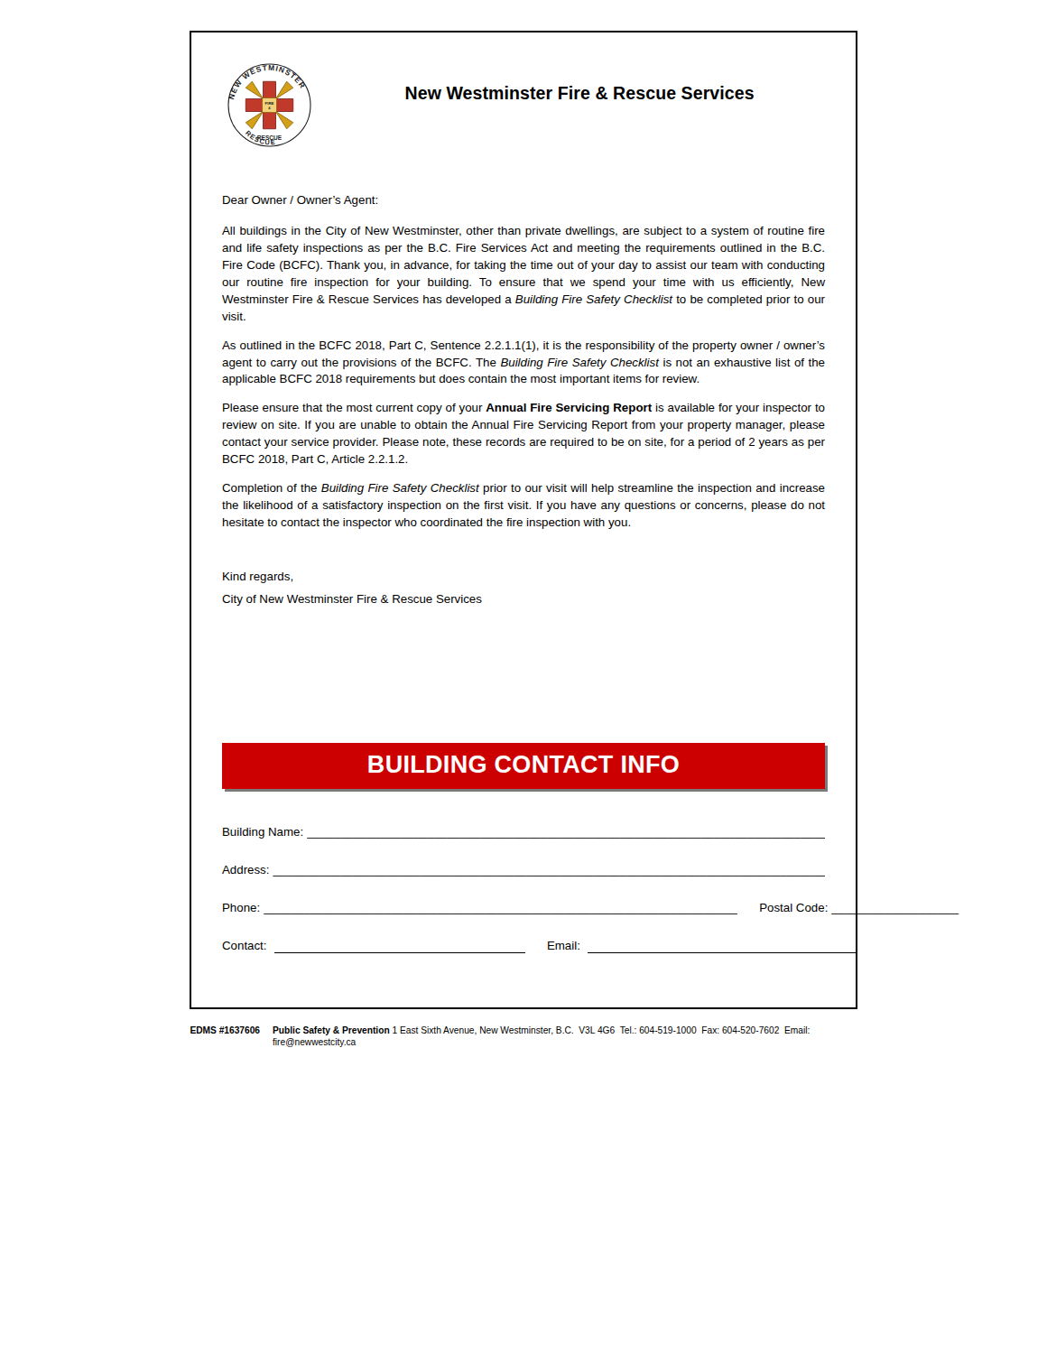NEW WESTMINSTER RESCUE FIRE & RESCUE
New Westminster Fire & Rescue Services
Dear Owner / Owner’s Agent:
All buildings in the City of New Westminster, other than private dwellings, are subject to a system of routine fire and life safety inspections as per the B.C. Fire Services Act and meeting the requirements outlined in the B.C. Fire Code (BCFC). Thank you, in advance, for taking the time out of your day to assist our team with conducting our routine fire inspection for your building. To ensure that we spend your time with us efficiently, New Westminster Fire & Rescue Services has developed a Building Fire Safety Checklist to be completed prior to our visit.
As outlined in the BCFC 2018, Part C, Sentence 2.2.1.1(1), it is the responsibility of the property owner / owner’s agent to carry out the provisions of the BCFC. The Building Fire Safety Checklist is not an exhaustive list of the applicable BCFC 2018 requirements but does contain the most important items for review.
Please ensure that the most current copy of your Annual Fire Servicing Report is available for your inspector to review on site. If you are unable to obtain the Annual Fire Servicing Report from your property manager, please contact your service provider. Please note, these records are required to be on site, for a period of 2 years as per BCFC 2018, Part C, Article 2.2.1.2.
Completion of the Building Fire Safety Checklist prior to our visit will help streamline the inspection and increase the likelihood of a satisfactory inspection on the first visit. If you have any questions or concerns, please do not hesitate to contact the inspector who coordinated the fire inspection with you.
Kind regards,
City of New Westminster Fire & Rescue Services
BUILDING CONTACT INFO
Building Name:
Address:
Phone:
Postal Code:
Contact:
Email:
EDMS #1637606 Public Safety & Prevention 1 East Sixth Avenue, New Westminster, B.C. V3L 4G6 Tel.: 604-519-1000 Fax: 604-520-7602 Email: fire@newwestcity.ca